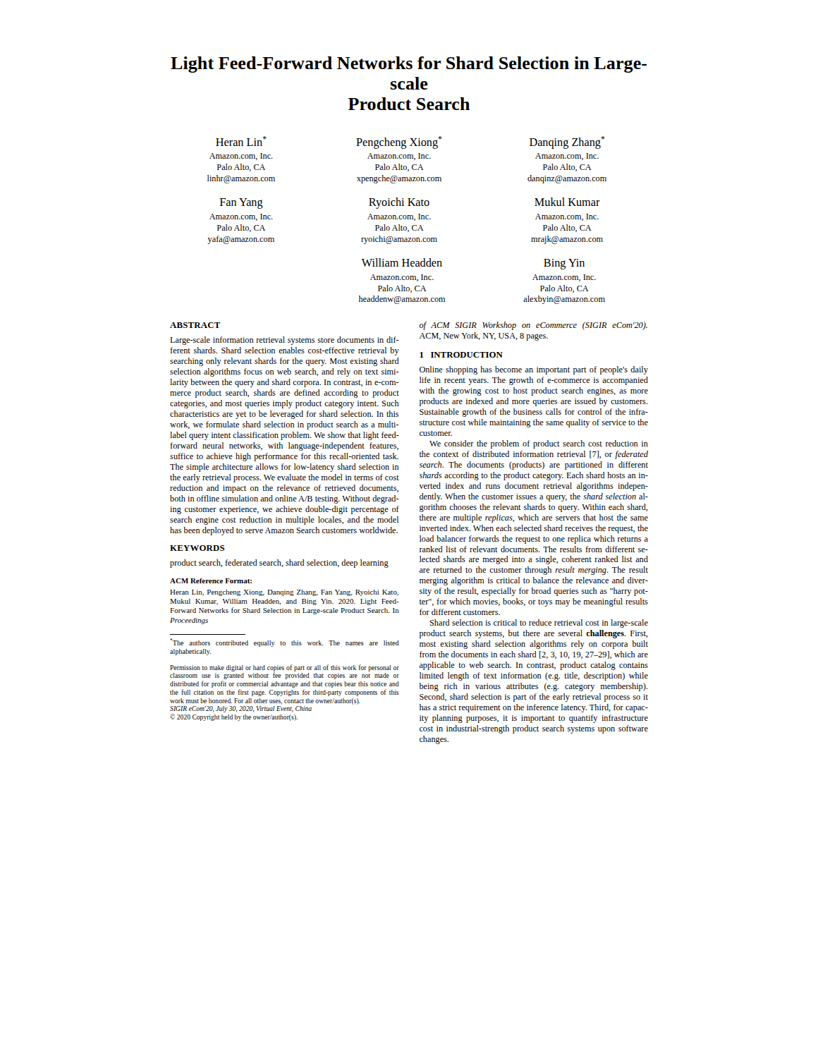Light Feed-Forward Networks for Shard Selection in Large-scale
Product Search
| Heran Lin * Amazon.com, Inc. Palo Alto, CA linhr@amazon.com | Pengcheng Xiong * Amazon.com, Inc. Palo Alto, CA xpengche@amazon.com | Danqing Zhang * Amazon.com, Inc. Palo Alto, CA danqinz@amazon.com |
| Fan Yang Amazon.com, Inc. Palo Alto, CA yafa@amazon.com | Ryoichi Kato Amazon.com, Inc. Palo Alto, CA ryoichi@amazon.com | Mukul Kumar Amazon.com, Inc. Palo Alto, CA mrajk@amazon.com |
| | William Headden Amazon.com, Inc. Palo Alto, CA headdenw@amazon.com | Bing Yin Amazon.com, Inc. Palo Alto, CA alexbyin@amazon.com |
Abstract
Large-scale information retrieval systems store documents in different shards. Shard selection enables cost-effective retrieval by searching only relevant shards for the query. Most existing shard selection algorithms focus on web search, and rely on text similarity between the query and shard corpora. In contrast, in e-commerce product search, shards are defined according to product categories, and most queries imply product category intent. Such characteristics are yet to be leveraged for shard selection. In this work, we formulate shard selection in product search as a multi-label query intent classification problem. We show that light feed-forward neural networks, with language-independent features, suffice to achieve high performance for this recall-oriented task. The simple architecture allows for low-latency shard selection in the early retrieval process. We evaluate the model in terms of cost reduction and impact on the relevance of retrieved documents, both in offline simulation and online A/B testing. Without degrading customer experience, we achieve double-digit percentage of search engine cost reduction in multiple locales, and the model has been deployed to serve Amazon Search customers worldwide.
Keywords
product search, federated search, shard selection, deep learning
ACM Reference Format:
Heran Lin, Pengcheng Xiong, Danqing Zhang, Fan Yang, Ryoichi Kato, Mukul Kumar, William Headden, and Bing Yin. 2020. Light Feed-Forward Networks for Shard Selection in Large-scale Product Search. In Proceedings
*The authors contributed equally to this work. The names are listed alphabetically.
Permission to make digital or hard copies of part or all of this work for personal or classroom use is granted without fee provided that copies are not made or distributed for profit or commercial advantage and that copies bear this notice and the full citation on the first page. Copyrights for third-party components of this work must be honored. For all other uses, contact the owner/author(s). SIGIR eCom'20, July 30, 2020, Virtual Event, China © 2020 Copyright held by the owner/author(s).
of ACM SIGIR Workshop on eCommerce (SIGIR eCom'20). ACM, New York, NY, USA, 8 pages.
1 Introduction
Online shopping has become an important part of people's daily life in recent years. The growth of e-commerce is accompanied with the growing cost to host product search engines, as more products are indexed and more queries are issued by customers. Sustainable growth of the business calls for control of the infrastructure cost while maintaining the same quality of service to the customer.
We consider the problem of product search cost reduction in the context of distributed information retrieval [7], or federated search. The documents (products) are partitioned in different shards according to the product category. Each shard hosts an inverted index and runs document retrieval algorithms independently. When the customer issues a query, the shard selection algorithm chooses the relevant shards to query. Within each shard, there are multiple replicas, which are servers that host the same inverted index. When each selected shard receives the request, the load balancer forwards the request to one replica which returns a ranked list of relevant documents. The results from different selected shards are merged into a single, coherent ranked list and are returned to the customer through result merging. The result merging algorithm is critical to balance the relevance and diversity of the result, especially for broad queries such as "harry potter", for which movies, books, or toys may be meaningful results for different customers.
Shard selection is critical to reduce retrieval cost in large-scale product search systems, but there are several challenges. First, most existing shard selection algorithms rely on corpora built from the documents in each shard [2, 3, 10, 19, 27–29], which are applicable to web search. In contrast, product catalog contains limited length of text information (e.g. title, description) while being rich in various attributes (e.g. category membership). Second, shard selection is part of the early retrieval process so it has a strict requirement on the inference latency. Third, for capacity planning purposes, it is important to quantify infrastructure cost in industrial-strength product search systems upon software changes.